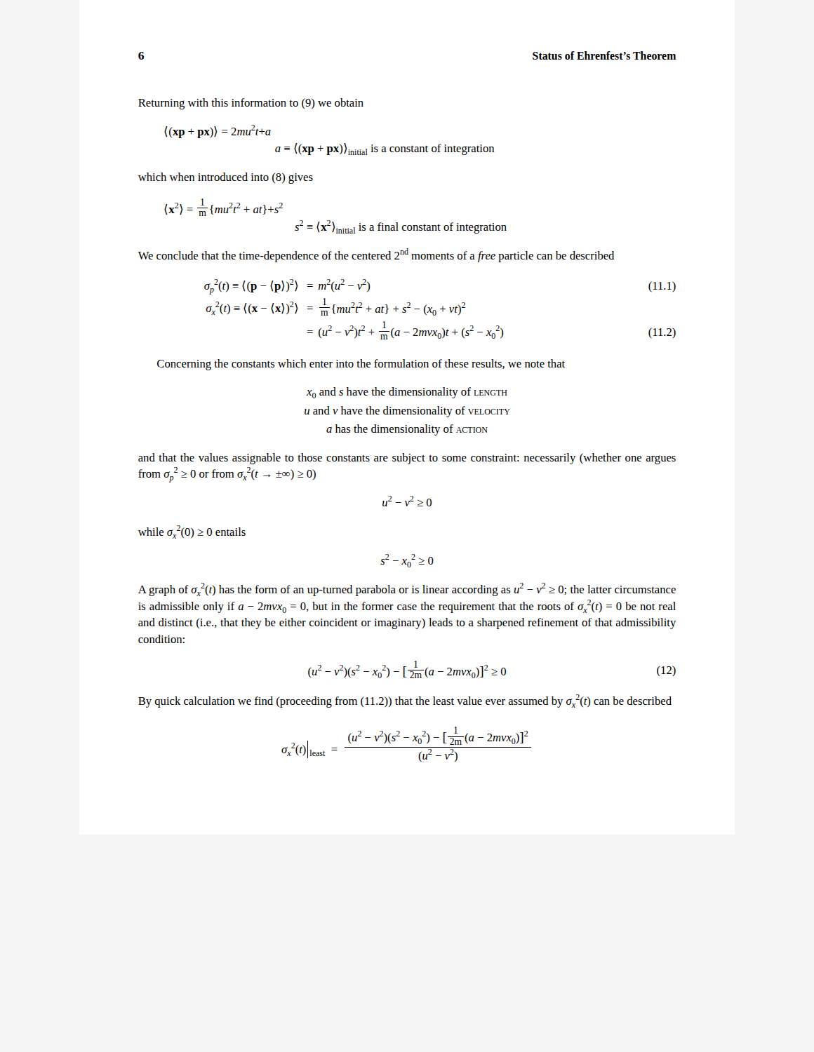6 Status of Ehrenfest’s Theorem
Returning with this information to (9) we obtain
⟨(xp + px)⟩ = 2mu2t+a a ≡ ⟨(xp + px)⟩initial is a constant of integration
which when introduced into (8) gives
⟨x2⟩ = 1 m{mu2t2 + at}+s2 s2 ≡ ⟨x2⟩initial is a final constant of integration
We conclude that the time-dependence of the centered 2nd moments of a free particle can be described
| σ p 2 ( t ) ≡ ⟨( p − ⟨ p ⟩) 2 ⟩ | = | m 2 ( u 2 − v 2 ) | (11.1) |
| σ x 2 ( t ) ≡ ⟨( x − ⟨ x ⟩) 2 ⟩ | = | 1 m { mu 2 t 2 + at } + s 2 − ( x 0 + vt ) 2 | |
| | = | ( u 2 − v 2 ) t 2 + 1 m ( a − 2 mvx 0 ) t + ( s 2 − x 0 2 ) | (11.2) |
Concerning the constants which enter into the formulation of these results, we note that
x0 and s have the dimensionality of length
u and v have the dimensionality of velocity
a has the dimensionality of action
and that the values assignable to those constants are subject to some constraint: necessarily (whether one argues from σp2 ≥ 0 or from σx2(t → ±∞) ≥ 0)
u2 − v2 ≥ 0
while σx2(0) ≥ 0 entails
s2 − x02 ≥ 0
A graph of σx2(t) has the form of an up-turned parabola or is linear according as u2 − v2 ≥ 0; the latter circumstance is admissible only if a − 2mvx0 = 0, but in the former case the requirement that the roots of σx2(t) = 0 be not real and distinct (i.e., that they be either coincident or imaginary) leads to a sharpened refinement of that admissibility condition:
(u2 − v2)(s2 − x02) − [12m(a − 2mvx0)]2 ≥ 0 (12)
By quick calculation we find (proceeding from (11.2)) that the least value ever assumed by σx2(t) can be described
σx2(t)least = (u2 − v2)(s2 − x02) − [12m(a − 2mvx0)]2 (u2 − v2)